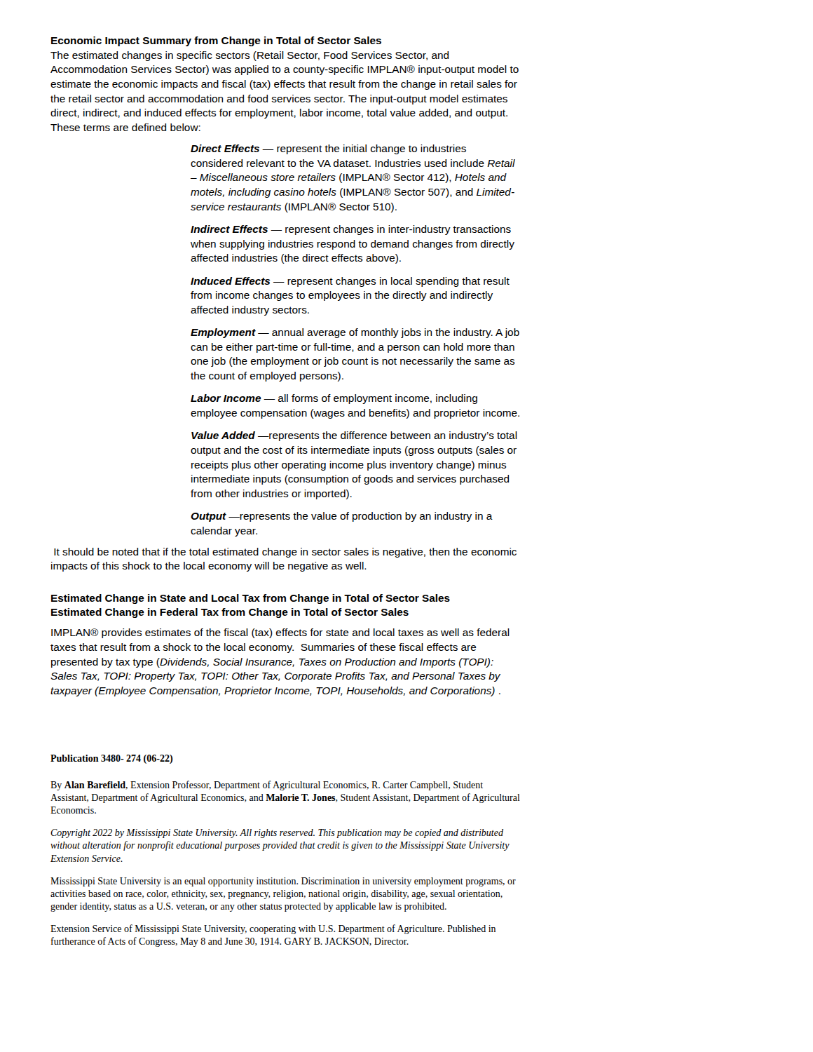Economic Impact Summary from Change in Total of Sector Sales
The estimated changes in specific sectors (Retail Sector, Food Services Sector, and Accommodation Services Sector) was applied to a county-specific IMPLAN® input-output model to estimate the economic impacts and fiscal (tax) effects that result from the change in retail sales for the retail sector and accommodation and food services sector. The input-output model estimates direct, indirect, and induced effects for employment, labor income, total value added, and output. These terms are defined below:
Direct Effects — represent the initial change to industries considered relevant to the VA dataset. Industries used include Retail – Miscellaneous store retailers (IMPLAN® Sector 412), Hotels and motels, including casino hotels (IMPLAN® Sector 507), and Limited-service restaurants (IMPLAN® Sector 510).
Indirect Effects — represent changes in inter-industry transactions when supplying industries respond to demand changes from directly affected industries (the direct effects above).
Induced Effects — represent changes in local spending that result from income changes to employees in the directly and indirectly affected industry sectors.
Employment — annual average of monthly jobs in the industry. A job can be either part-time or full-time, and a person can hold more than one job (the employment or job count is not necessarily the same as the count of employed persons).
Labor Income — all forms of employment income, including employee compensation (wages and benefits) and proprietor income.
Value Added —represents the difference between an industry’s total output and the cost of its intermediate inputs (gross outputs (sales or receipts plus other operating income plus inventory change) minus intermediate inputs (consumption of goods and services purchased from other industries or imported).
Output —represents the value of production by an industry in a calendar year.
It should be noted that if the total estimated change in sector sales is negative, then the economic impacts of this shock to the local economy will be negative as well.
Estimated Change in State and Local Tax from Change in Total of Sector Sales
Estimated Change in Federal Tax from Change in Total of Sector Sales
IMPLAN® provides estimates of the fiscal (tax) effects for state and local taxes as well as federal taxes that result from a shock to the local economy. Summaries of these fiscal effects are presented by tax type (Dividends, Social Insurance, Taxes on Production and Imports (TOPI): Sales Tax, TOPI: Property Tax, TOPI: Other Tax, Corporate Profits Tax, and Personal Taxes by taxpayer (Employee Compensation, Proprietor Income, TOPI, Households, and Corporations) .
Publication 3480- 274 (06-22)
By Alan Barefield, Extension Professor, Department of Agricultural Economics, R. Carter Campbell, Student Assistant, Department of Agricultural Economics, and Malorie T. Jones, Student Assistant, Department of Agricultural Economcis.
Copyright 2022 by Mississippi State University. All rights reserved. This publication may be copied and distributed without alteration for nonprofit educational purposes provided that credit is given to the Mississippi State University Extension Service.
Mississippi State University is an equal opportunity institution. Discrimination in university employment programs, or activities based on race, color, ethnicity, sex, pregnancy, religion, national origin, disability, age, sexual orientation, gender identity, status as a U.S. veteran, or any other status protected by applicable law is prohibited.
Extension Service of Mississippi State University, cooperating with U.S. Department of Agriculture. Published in furtherance of Acts of Congress, May 8 and June 30, 1914. GARY B. JACKSON, Director.